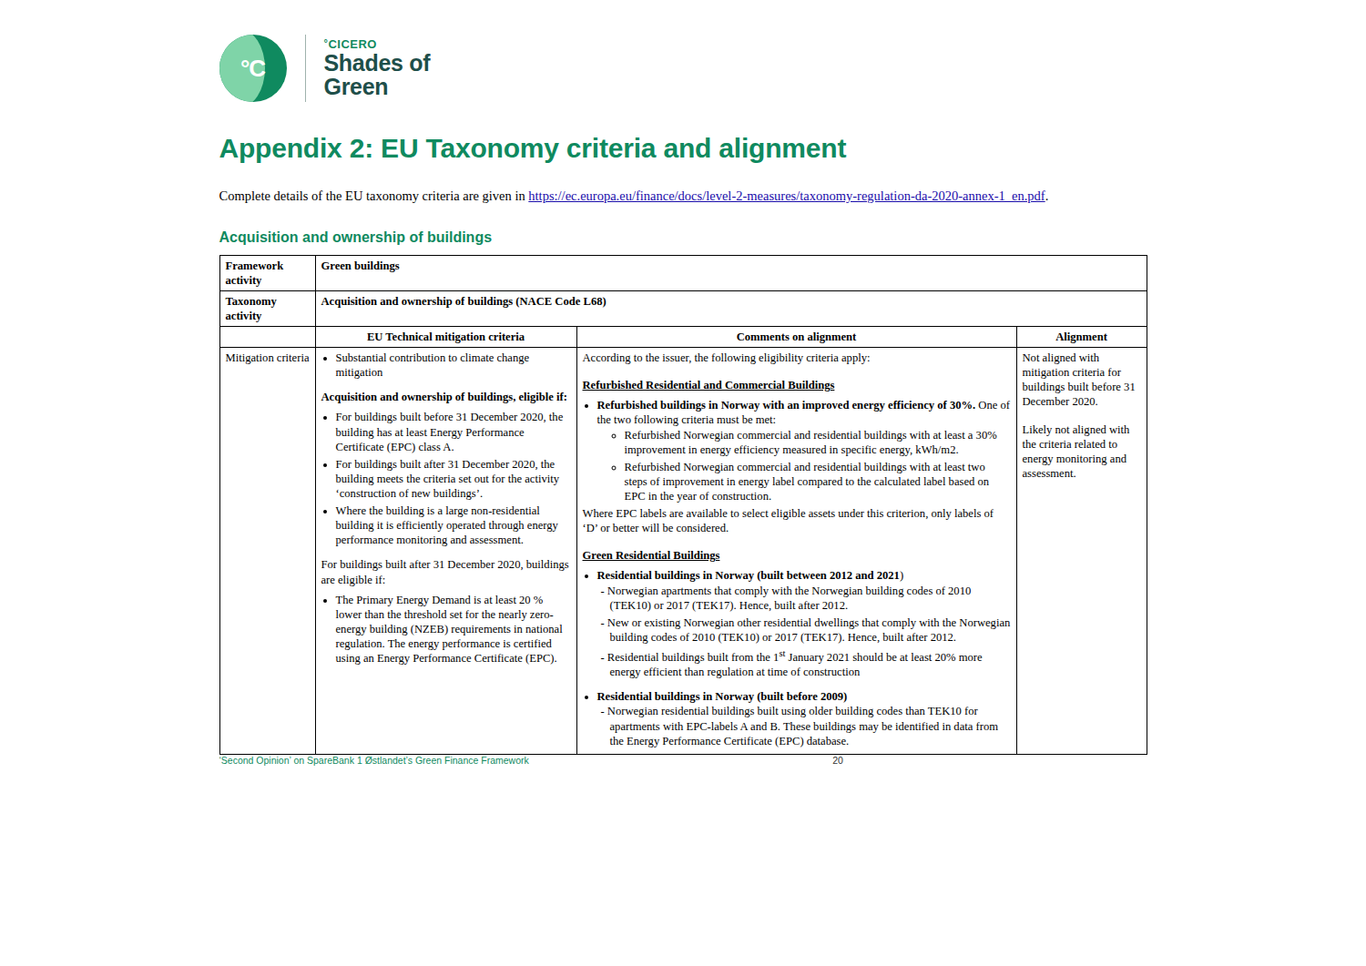°CICERO
Shades of
Green
Appendix 2: EU Taxonomy criteria and alignment
Complete details of the EU taxonomy criteria are given in https://ec.europa.eu/finance/docs/level-2-measures/taxonomy-regulation-da-2020-annex-1_en.pdf.
Acquisition and ownership of buildings
| Framework activity | Green buildings |
| Taxonomy activity | Acquisition and ownership of buildings (NACE Code L68) |
| | EU Technical mitigation criteria | Comments on alignment | Alignment |
| Mitigation criteria | Substantial contribution to climate change mitigation Acquisition and ownership of buildings, eligible if: For buildings built before 31 December 2020, the building has at least Energy Performance Certificate (EPC) class A. For buildings built after 31 December 2020, the building meets the criteria set out for the activity ‘construction of new buildings’. Where the building is a large non-residential building it is efficiently operated through energy performance monitoring and assessment. For buildings built after 31 December 2020, buildings are eligible if: The Primary Energy Demand is at least 20 % lower than the threshold set for the nearly zero-energy building (NZEB) requirements in national regulation. The energy performance is certified using an Energy Performance Certificate (EPC). | According to the issuer, the following eligibility criteria apply: Refurbished Residential and Commercial Buildings Refurbished buildings in Norway with an improved energy efficiency of 30%. One of the two following criteria must be met: Refurbished Norwegian commercial and residential buildings with at least a 30% improvement in energy efficiency measured in specific energy, kWh/m2. Refurbished Norwegian commercial and residential buildings with at least two steps of improvement in energy label compared to the calculated label based on EPC in the year of construction. Where EPC labels are available to select eligible assets under this criterion, only labels of ‘D’ or better will be considered. Green Residential Buildings Residential buildings in Norway (built between 2012 and 2021 ) Norwegian apartments that comply with the Norwegian building codes of 2010 (TEK10) or 2017 (TEK17). Hence, built after 2012. New or existing Norwegian other residential dwellings that comply with the Norwegian building codes of 2010 (TEK10) or 2017 (TEK17). Hence, built after 2012. Residential buildings built from the 1 st January 2021 should be at least 20% more energy efficient than regulation at time of construction Residential buildings in Norway (built before 2009) Norwegian residential buildings built using older building codes than TEK10 for apartments with EPC-labels A and B. These buildings may be identified in data from the Energy Performance Certificate (EPC) database. | Not aligned with mitigation criteria for buildings built before 31 December 2020. Likely not aligned with the criteria related to energy monitoring and assessment. |
‘Second Opinion’ on SpareBank 1 Østlandet’s Green Finance Framework
20